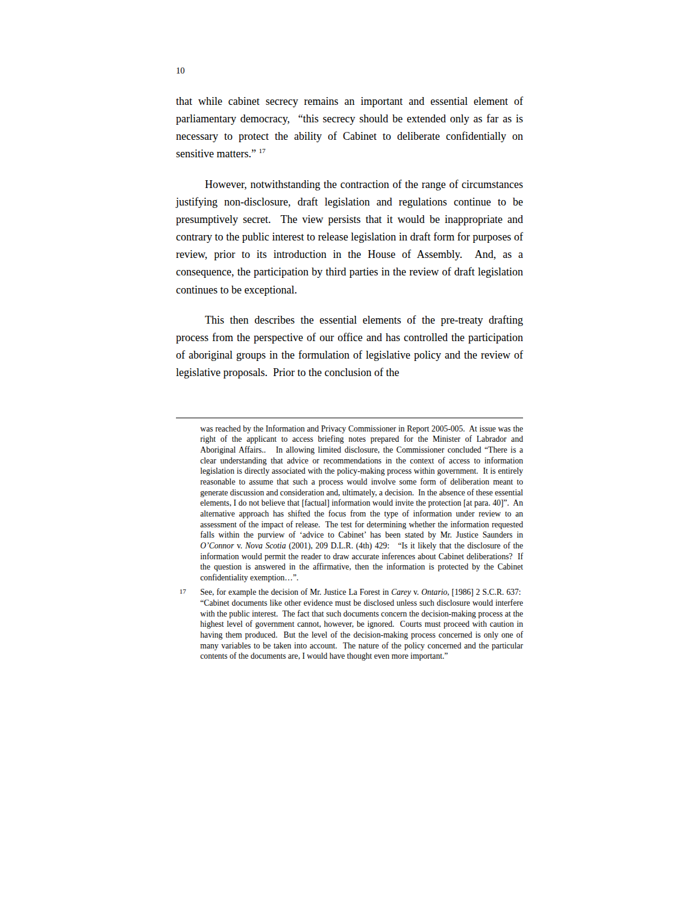10
that while cabinet secrecy remains an important and essential element of parliamentary democracy, “this secrecy should be extended only as far as is necessary to protect the ability of Cabinet to deliberate confidentially on sensitive matters.” 17
However, notwithstanding the contraction of the range of circumstances justifying non-disclosure, draft legislation and regulations continue to be presumptively secret. The view persists that it would be inappropriate and contrary to the public interest to release legislation in draft form for purposes of review, prior to its introduction in the House of Assembly. And, as a consequence, the participation by third parties in the review of draft legislation continues to be exceptional.
This then describes the essential elements of the pre-treaty drafting process from the perspective of our office and has controlled the participation of aboriginal groups in the formulation of legislative policy and the review of legislative proposals. Prior to the conclusion of the
was reached by the Information and Privacy Commissioner in Report 2005-005. At issue was the right of the applicant to access briefing notes prepared for the Minister of Labrador and Aboriginal Affairs.. In allowing limited disclosure, the Commissioner concluded “There is a clear understanding that advice or recommendations in the context of access to information legislation is directly associated with the policy-making process within government. It is entirely reasonable to assume that such a process would involve some form of deliberation meant to generate discussion and consideration and, ultimately, a decision. In the absence of these essential elements, I do not believe that [factual] information would invite the protection [at para. 40]”. An alternative approach has shifted the focus from the type of information under review to an assessment of the impact of release. The test for determining whether the information requested falls within the purview of ‘advice to Cabinet’ has been stated by Mr. Justice Saunders in O’Connor v. Nova Scotia (2001), 209 D.L.R. (4th) 429: “Is it likely that the disclosure of the information would permit the reader to draw accurate inferences about Cabinet deliberations? If the question is answered in the affirmative, then the information is protected by the Cabinet confidentiality exemption…”.
17 See, for example the decision of Mr. Justice La Forest in Carey v. Ontario, [1986] 2 S.C.R. 637: “Cabinet documents like other evidence must be disclosed unless such disclosure would interfere with the public interest. The fact that such documents concern the decision-making process at the highest level of government cannot, however, be ignored. Courts must proceed with caution in having them produced. But the level of the decision-making process concerned is only one of many variables to be taken into account. The nature of the policy concerned and the particular contents of the documents are, I would have thought even more important.”